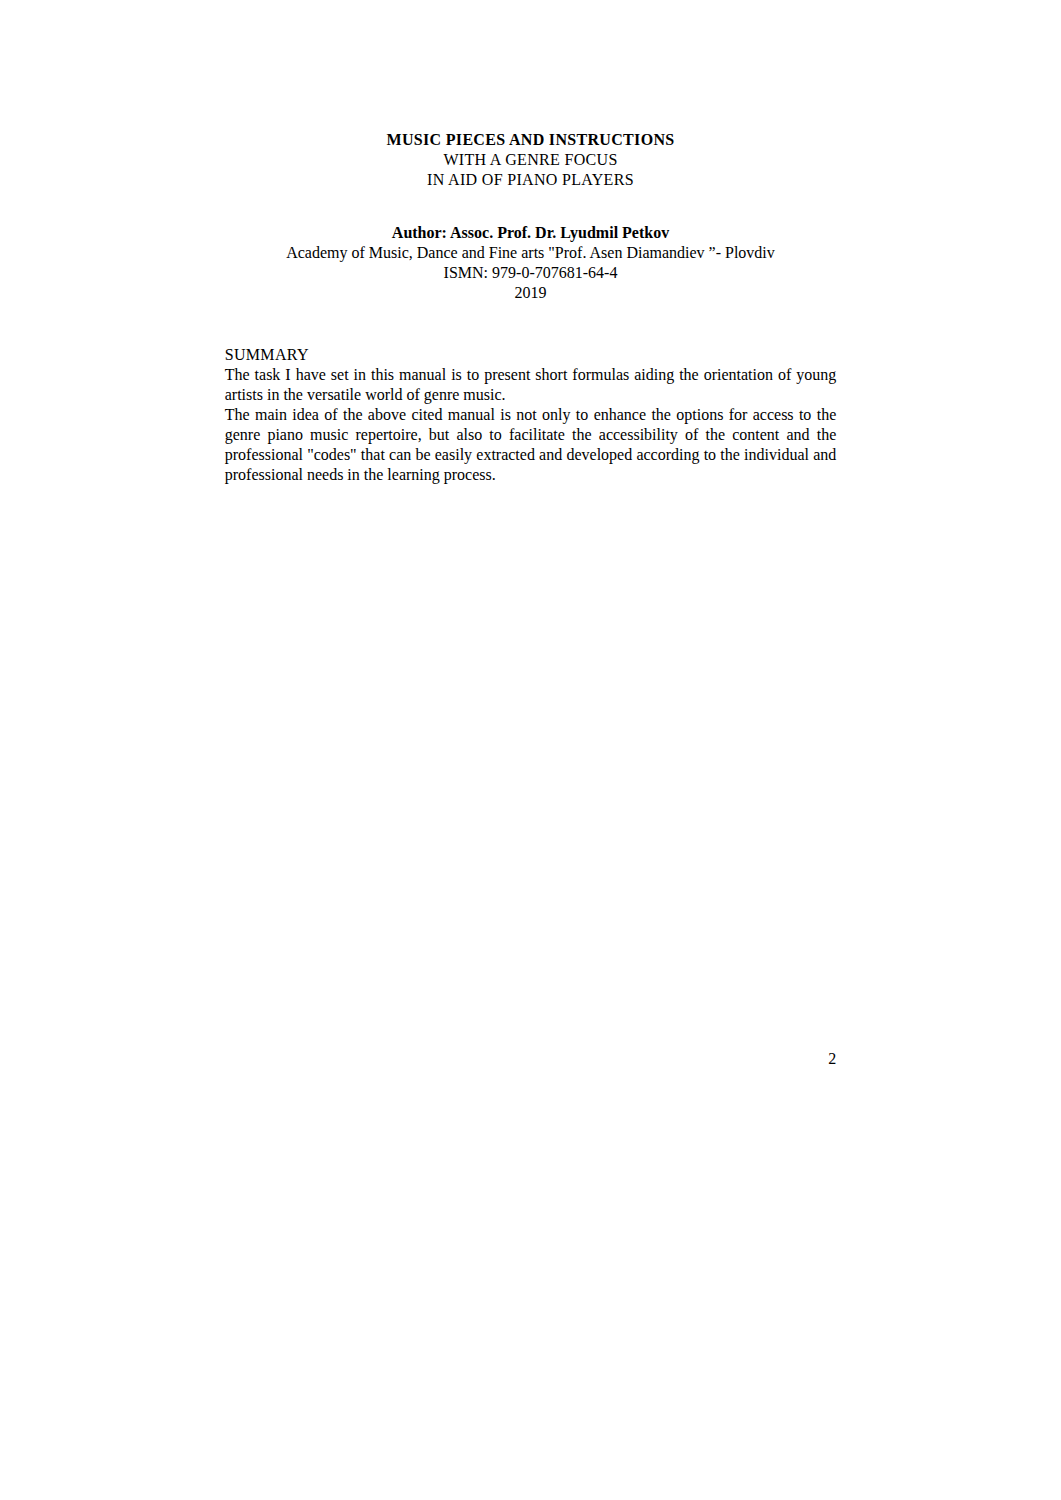MUSIC PIECES AND INSTRUCTIONS
WITH A GENRE FOCUS
IN AID OF PIANO PLAYERS
Author: Assoc. Prof. Dr. Lyudmil Petkov
Academy of Music, Dance and Fine arts "Prof. Asen Diamandiev ”- Plovdiv
ISMN: 979-0-707681-64-4
2019
SUMMARY
The task I have set in this manual is to present short formulas aiding the orientation of young artists in the versatile world of genre music.
The main idea of the above cited manual is not only to enhance the options for access to the genre piano music repertoire, but also to facilitate the accessibility of the content and the professional "codes" that can be easily extracted and developed according to the individual and professional needs in the learning process.
2